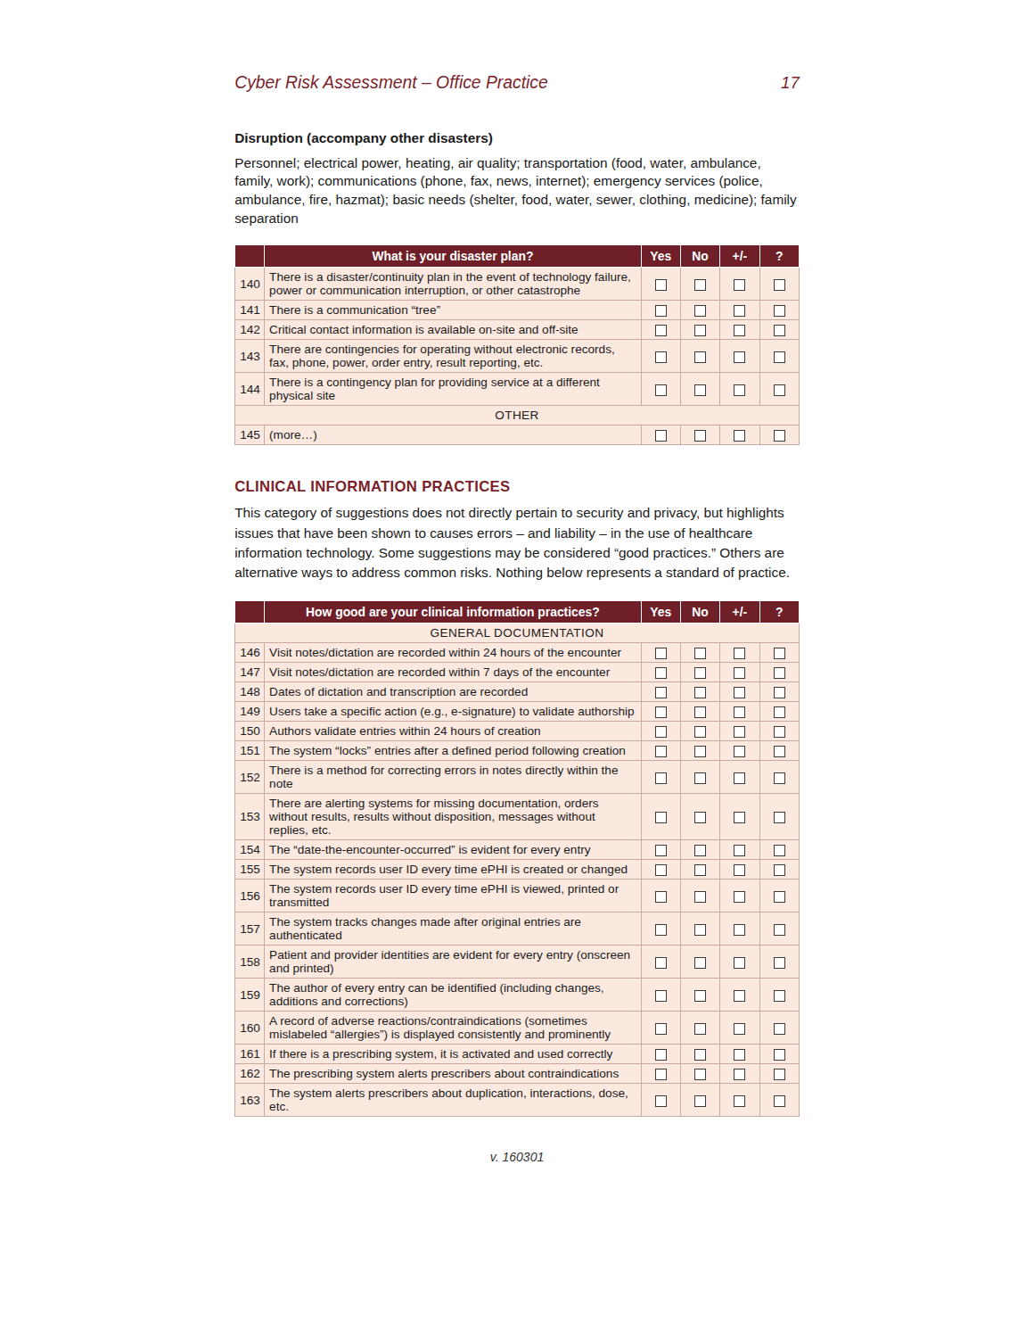Cyber Risk Assessment – Office Practice
17
Disruption (accompany other disasters)
Personnel; electrical power, heating, air quality; transportation (food, water, ambulance, family, work); communications (phone, fax, news, internet); emergency services (police, ambulance, fire, hazmat); basic needs (shelter, food, water, sewer, clothing, medicine); family separation
| | What is your disaster plan? | Yes | No | +/- | ? |
| --- | --- | --- | --- | --- | --- |
| 140 | There is a disaster/continuity plan in the event of technology failure, power or communication interruption, or other catastrophe | | | | |
| 141 | There is a communication “tree” | | | | |
| 142 | Critical contact information is available on-site and off-site | | | | |
| 143 | There are contingencies for operating without electronic records, fax, phone, power, order entry, result reporting, etc. | | | | |
| 144 | There is a contingency plan for providing service at a different physical site | | | | |
| OTHER |
| 145 | (more…) | | | | |
CLINICAL INFORMATION PRACTICES
This category of suggestions does not directly pertain to security and privacy, but highlights issues that have been shown to causes errors – and liability – in the use of healthcare information technology. Some suggestions may be considered “good practices.” Others are alternative ways to address common risks. Nothing below represents a standard of practice.
| | How good are your clinical information practices? | Yes | No | +/- | ? |
| --- | --- | --- | --- | --- | --- |
| GENERAL DOCUMENTATION |
| 146 | Visit notes/dictation are recorded within 24 hours of the encounter | | | | |
| 147 | Visit notes/dictation are recorded within 7 days of the encounter | | | | |
| 148 | Dates of dictation and transcription are recorded | | | | |
| 149 | Users take a specific action (e.g., e-signature) to validate authorship | | | | |
| 150 | Authors validate entries within 24 hours of creation | | | | |
| 151 | The system “locks” entries after a defined period following creation | | | | |
| 152 | There is a method for correcting errors in notes directly within the note | | | | |
| 153 | There are alerting systems for missing documentation, orders without results, results without disposition, messages without replies, etc. | | | | |
| 154 | The “date-the-encounter-occurred” is evident for every entry | | | | |
| 155 | The system records user ID every time ePHI is created or changed | | | | |
| 156 | The system records user ID every time ePHI is viewed, printed or transmitted | | | | |
| 157 | The system tracks changes made after original entries are authenticated | | | | |
| 158 | Patient and provider identities are evident for every entry (onscreen and printed) | | | | |
| 159 | The author of every entry can be identified (including changes, additions and corrections) | | | | |
| 160 | A record of adverse reactions/contraindications (sometimes mislabeled “allergies”) is displayed consistently and prominently | | | | |
| 161 | If there is a prescribing system, it is activated and used correctly | | | | |
| 162 | The prescribing system alerts prescribers about contraindications | | | | |
| 163 | The system alerts prescribers about duplication, interactions, dose, etc. | | | | |
v. 160301